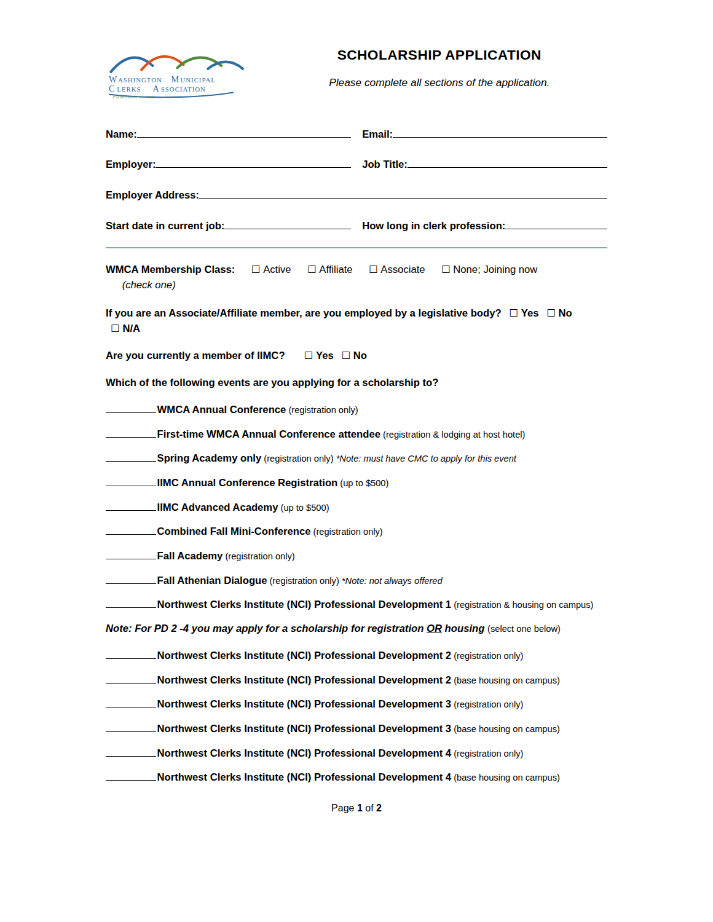W ASHINGTON M UNICIPAL C LERKS A SSOCIATION Established in 1969
SCHOLARSHIP APPLICATION
Please complete all sections of the application.
Name:
Email:
Employer:
Job Title:
Employer Address:
Start date in current job:
How long in clerk profession:
WMCA Membership Class: ☐Active ☐Affiliate ☐Associate ☐None; Joining now
(check one)
If you are an Associate/Affiliate member, are you employed by a legislative body? ☐Yes ☐No ☐N/A
Are you currently a member of IIMC? ☐Yes ☐No
Which of the following events are you applying for a scholarship to?
WMCA Annual Conference (registration only)
First-time WMCA Annual Conference attendee (registration & lodging at host hotel)
Spring Academy only (registration only) *Note: must have CMC to apply for this event
IIMC Annual Conference Registration (up to $500)
IIMC Advanced Academy (up to $500)
Combined Fall Mini-Conference (registration only)
Fall Academy (registration only)
Fall Athenian Dialogue (registration only) *Note: not always offered
Northwest Clerks Institute (NCI) Professional Development 1 (registration & housing on campus)
Note: For PD 2 -4 you may apply for a scholarship for registration OR housing (select one below)
Northwest Clerks Institute (NCI) Professional Development 2 (registration only)
Northwest Clerks Institute (NCI) Professional Development 2 (base housing on campus)
Northwest Clerks Institute (NCI) Professional Development 3 (registration only)
Northwest Clerks Institute (NCI) Professional Development 3 (base housing on campus)
Northwest Clerks Institute (NCI) Professional Development 4 (registration only)
Northwest Clerks Institute (NCI) Professional Development 4 (base housing on campus)
Page 1 of 2